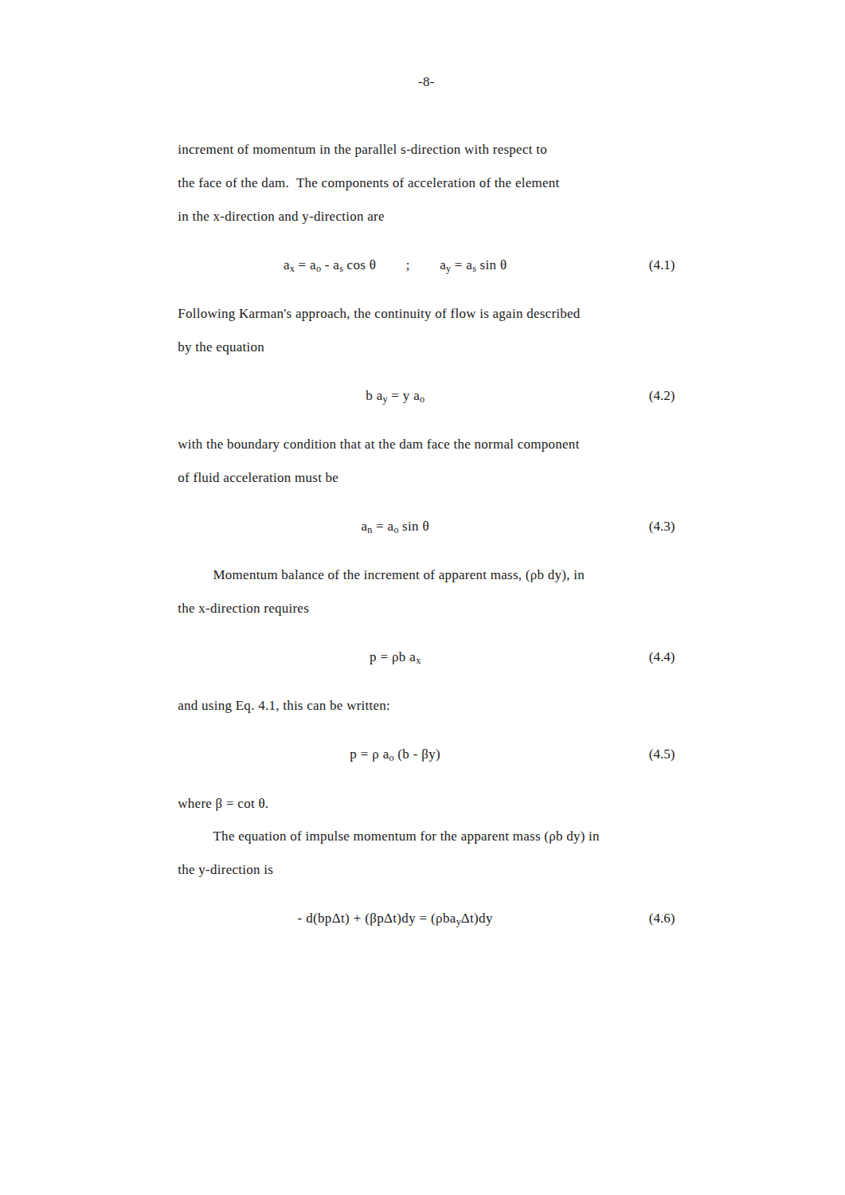-8-
increment of momentum in the parallel s-direction with respect to
the face of the dam. The components of acceleration of the element
in the x-direction and y-direction are
ax = ao - as cos θ ; ay = as sin θ
(4.1)
Following Karman's approach, the continuity of flow is again described
by the equation
b ay = y ao
(4.2)
with the boundary condition that at the dam face the normal component
of fluid acceleration must be
an = ao sin θ
(4.3)
Momentum balance of the increment of apparent mass, (ρb dy), in
the x-direction requires
p = ρb ax
(4.4)
and using Eq. 4.1, this can be written:
p = ρ ao (b - βy)
(4.5)
where β = cot θ.
The equation of impulse momentum for the apparent mass (ρb dy) in
the y-direction is
- d(bpΔt) + (βpΔt)dy = (ρbayΔt)dy
(4.6)